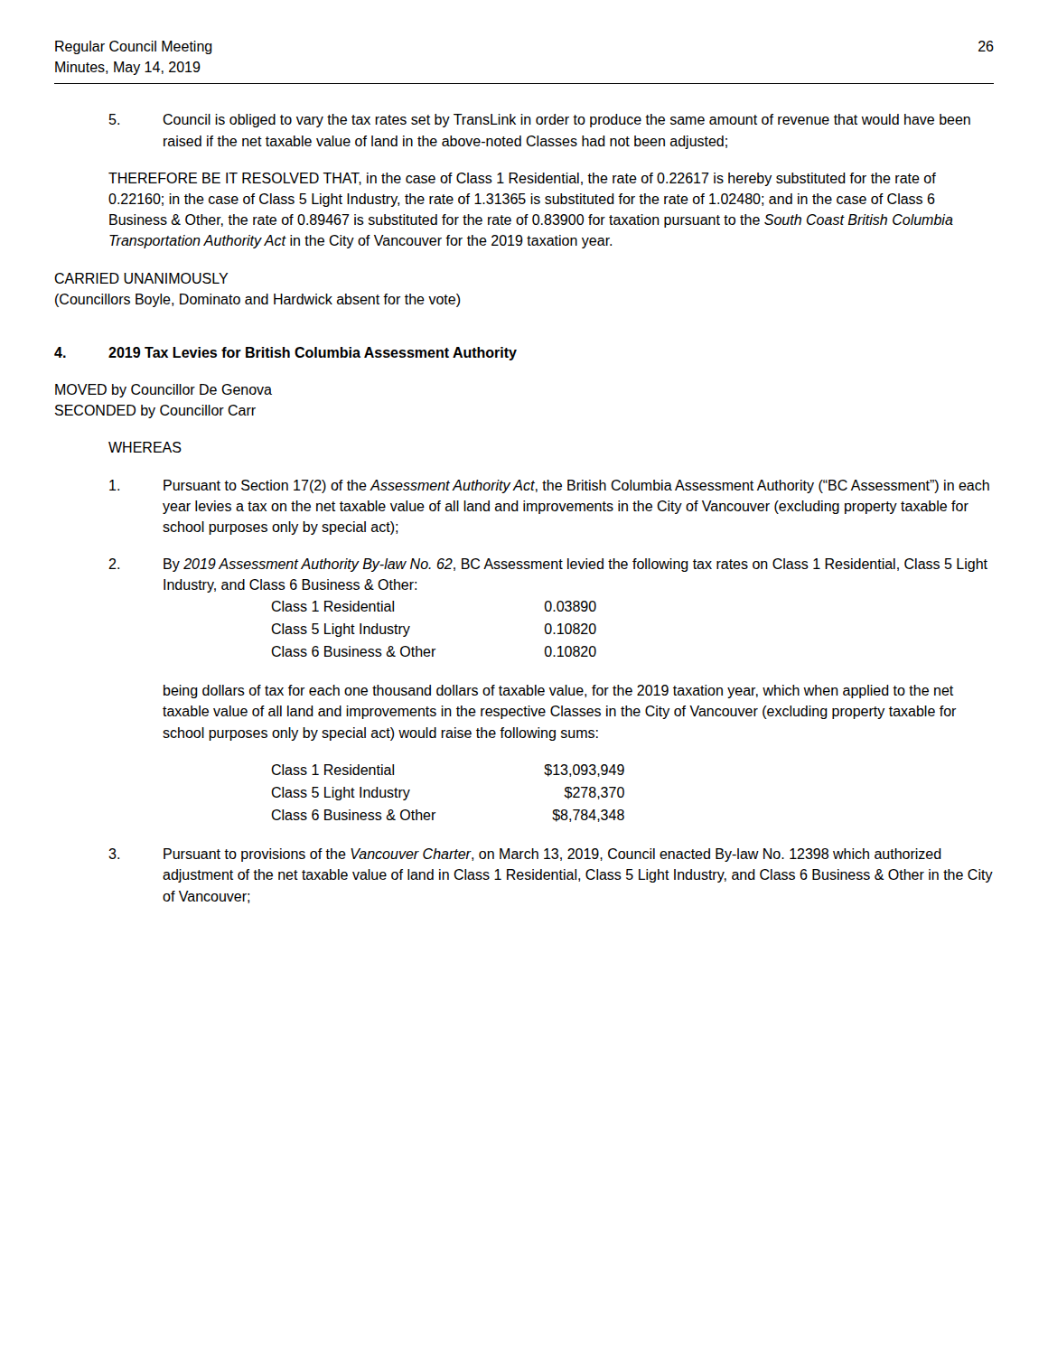Regular Council Meeting
Minutes, May 14, 2019
26
5. Council is obliged to vary the tax rates set by TransLink in order to produce the same amount of revenue that would have been raised if the net taxable value of land in the above-noted Classes had not been adjusted;
THEREFORE BE IT RESOLVED THAT, in the case of Class 1 Residential, the rate of 0.22617 is hereby substituted for the rate of 0.22160; in the case of Class 5 Light Industry, the rate of 1.31365 is substituted for the rate of 1.02480; and in the case of Class 6 Business & Other, the rate of 0.89467 is substituted for the rate of 0.83900 for taxation pursuant to the South Coast British Columbia Transportation Authority Act in the City of Vancouver for the 2019 taxation year.
CARRIED UNANIMOUSLY
(Councillors Boyle, Dominato and Hardwick absent for the vote)
4.
2019 Tax Levies for British Columbia Assessment Authority
MOVED by Councillor De Genova
SECONDED by Councillor Carr
WHEREAS
1. Pursuant to Section 17(2) of the Assessment Authority Act, the British Columbia Assessment Authority (“BC Assessment”) in each year levies a tax on the net taxable value of all land and improvements in the City of Vancouver (excluding property taxable for school purposes only by special act);
2. By 2019 Assessment Authority By-law No. 62, BC Assessment levied the following tax rates on Class 1 Residential, Class 5 Light Industry, and Class 6 Business & Other:
| Class 1 Residential | 0.03890 |
| Class 5 Light Industry | 0.10820 |
| Class 6 Business & Other | 0.10820 |
being dollars of tax for each one thousand dollars of taxable value, for the 2019 taxation year, which when applied to the net taxable value of all land and improvements in the respective Classes in the City of Vancouver (excluding property taxable for school purposes only by special act) would raise the following sums:
| Class 1 Residential | $13,093,949 |
| Class 5 Light Industry | $278,370 |
| Class 6 Business & Other | $8,784,348 |
3. Pursuant to provisions of the Vancouver Charter, on March 13, 2019, Council enacted By-law No. 12398 which authorized adjustment of the net taxable value of land in Class 1 Residential, Class 5 Light Industry, and Class 6 Business & Other in the City of Vancouver;